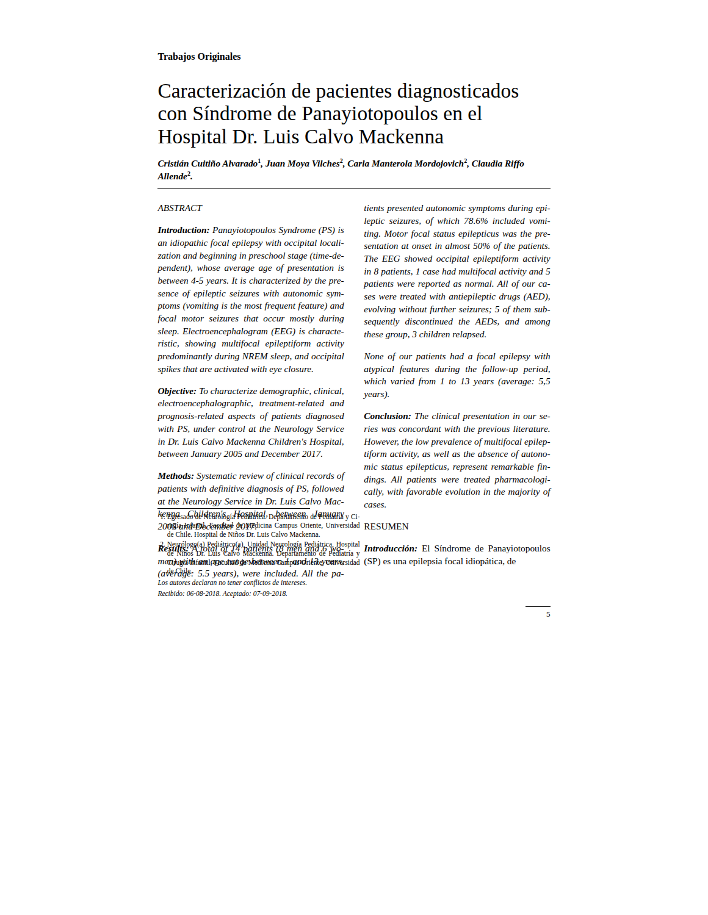Trabajos Originales
Caracterización de pacientes diagnosticados con Síndrome de Panayiotopoulos en el Hospital Dr. Luis Calvo Mackenna
Cristián Cuitiño Alvarado1, Juan Moya Vilches2, Carla Manterola Mordojovich2, Claudia Riffo Allende2.
ABSTRACT
Introduction: Panayiotopoulos Syndrome (PS) is an idiopathic focal epilepsy with occipital localization and beginning in preschool stage (time-dependent), whose average age of presentation is between 4-5 years. It is characterized by the presence of epileptic seizures with autonomic symptoms (vomiting is the most frequent feature) and focal motor seizures that occur mostly during sleep. Electroencephalogram (EEG) is characteristic, showing multifocal epileptiform activity predominantly during NREM sleep, and occipital spikes that are activated with eye closure.
Objective: To characterize demographic, clinical, electroencephalographic, treatment-related and prognosis-related aspects of patients diagnosed with PS, under control at the Neurology Service in Dr. Luis Calvo Mackenna Children's Hospital, between January 2005 and December 2017.
Methods: Systematic review of clinical records of patients with definitive diagnosis of PS, followed at the Neurology Service in Dr. Luis Calvo Mackenna Children's Hospital, between January 2005 and December 2017.
Results: A total of 14 patients (8 men and 6 women) with an age range between 1 and 13 years, (average: 5.5 years), were included. All the patients presented autonomic symptoms during epileptic seizures, of which 78.6% included vomiting. Motor focal status epilepticus was the presentation at onset in almost 50% of the patients. The EEG showed occipital epileptiform activity in 8 patients, 1 case had multifocal activity and 5 patients were reported as normal. All of our cases were treated with antiepileptic drugs (AED), evolving without further seizures; 5 of them subsequently discontinued the AEDs, and among these group, 3 children relapsed.
None of our patients had a focal epilepsy with atypical features during the follow-up period, which varied from 1 to 13 years (average: 5,5 years).
Conclusion: The clinical presentation in our series was concordant with the previous literature. However, the low prevalence of multifocal epileptiform activity, as well as the absence of autonomic status epilepticus, represent remarkable findings. All patients were treated pharmacologically, with favorable evolution in the majority of cases.
RESUMEN
Introducción: El Síndrome de Panayiotopoulos (SP) es una epilepsia focal idiopática, de
Egresado de Neurología Pediátrica. Departamento de Pediatría y Cirugía Infantil, Facultad de Medicina Campus Oriente, Universidad de Chile. Hospital de Niños Dr. Luis Calvo Mackenna.
Neurólogo(a) Pediátrico(a), Unidad Neurología Pediátrica, Hospital de Niños Dr. Luis Calvo Mackenna. Departamento de Pediatría y Cirugía Infantil, Facultad de Medicina Campus Oriente, Universidad de Chile.
Los autores declaran no tener conflictos de intereses.
Recibido: 06-08-2018. Aceptado: 07-09-2018.
5